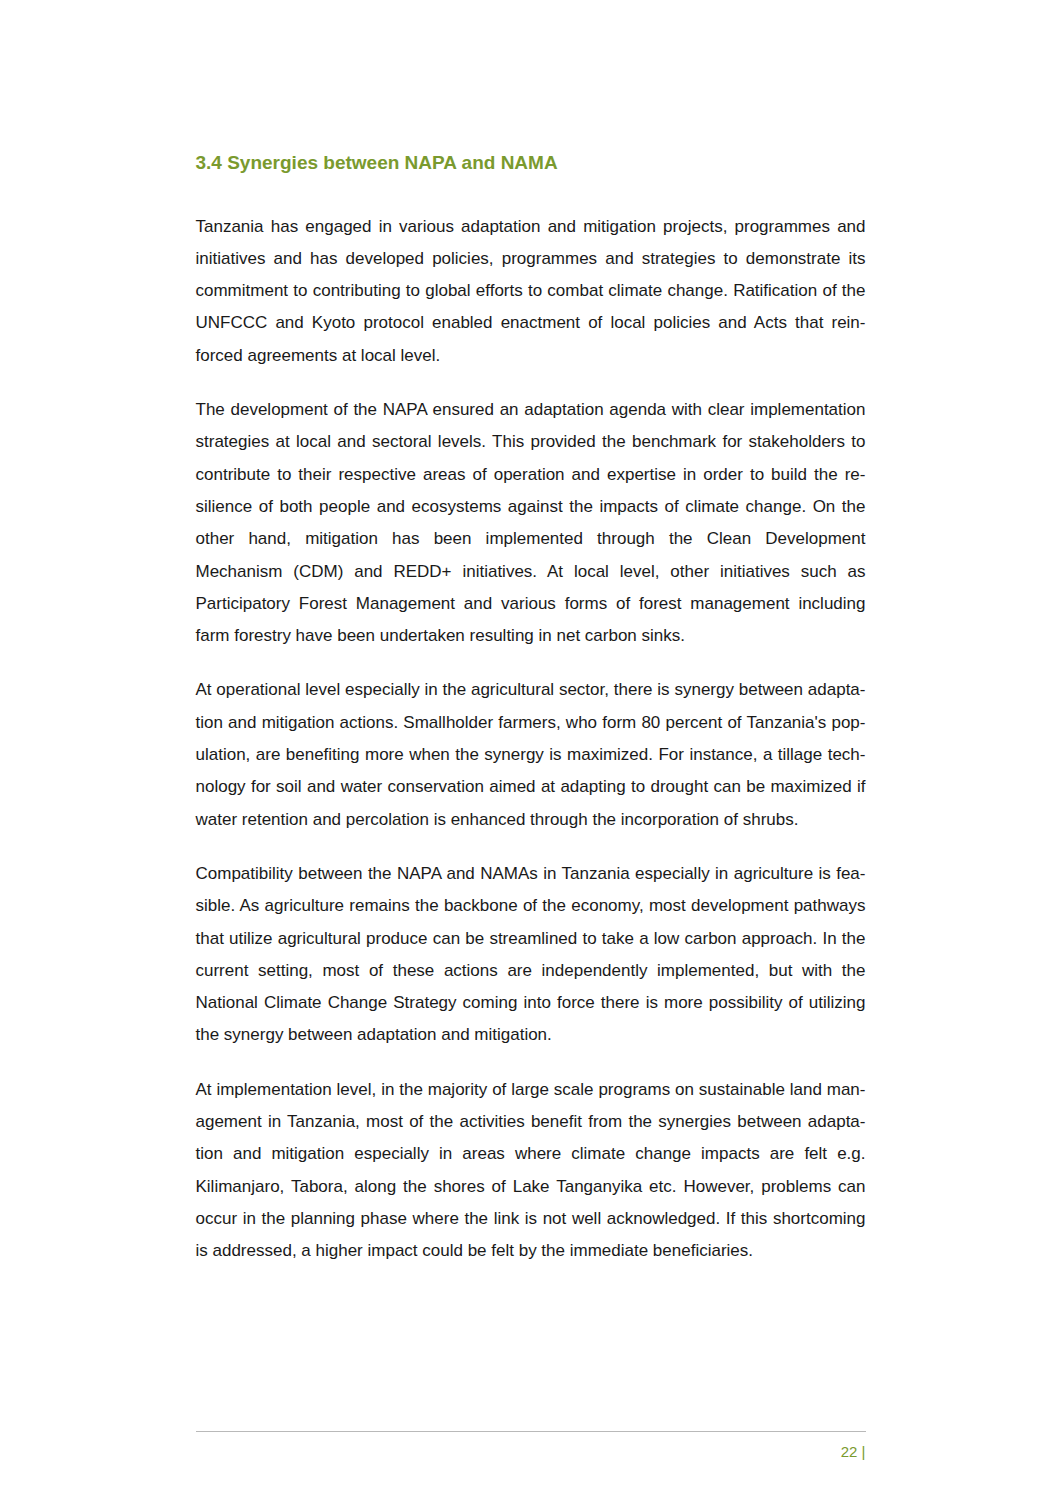3.4 Synergies between NAPA and NAMA
Tanzania has engaged in various adaptation and mitigation projects, programmes and initiatives and has developed policies, programmes and strategies to demonstrate its commitment to contributing to global efforts to combat climate change. Ratification of the UNFCCC and Kyoto protocol enabled enactment of local policies and Acts that reinforced agreements at local level.
The development of the NAPA ensured an adaptation agenda with clear implementation strategies at local and sectoral levels. This provided the benchmark for stakeholders to contribute to their respective areas of operation and expertise in order to build the resilience of both people and ecosystems against the impacts of climate change. On the other hand, mitigation has been implemented through the Clean Development Mechanism (CDM) and REDD+ initiatives. At local level, other initiatives such as Participatory Forest Management and various forms of forest management including farm forestry have been undertaken resulting in net carbon sinks.
At operational level especially in the agricultural sector, there is synergy between adaptation and mitigation actions. Smallholder farmers, who form 80 percent of Tanzania's population, are benefiting more when the synergy is maximized. For instance, a tillage technology for soil and water conservation aimed at adapting to drought can be maximized if water retention and percolation is enhanced through the incorporation of shrubs.
Compatibility between the NAPA and NAMAs in Tanzania especially in agriculture is feasible. As agriculture remains the backbone of the economy, most development pathways that utilize agricultural produce can be streamlined to take a low carbon approach. In the current setting, most of these actions are independently implemented, but with the National Climate Change Strategy coming into force there is more possibility of utilizing the synergy between adaptation and mitigation.
At implementation level, in the majority of large scale programs on sustainable land management in Tanzania, most of the activities benefit from the synergies between adaptation and mitigation especially in areas where climate change impacts are felt e.g. Kilimanjaro, Tabora, along the shores of Lake Tanganyika etc. However, problems can occur in the planning phase where the link is not well acknowledged. If this shortcoming is addressed, a higher impact could be felt by the immediate beneficiaries.
22 |